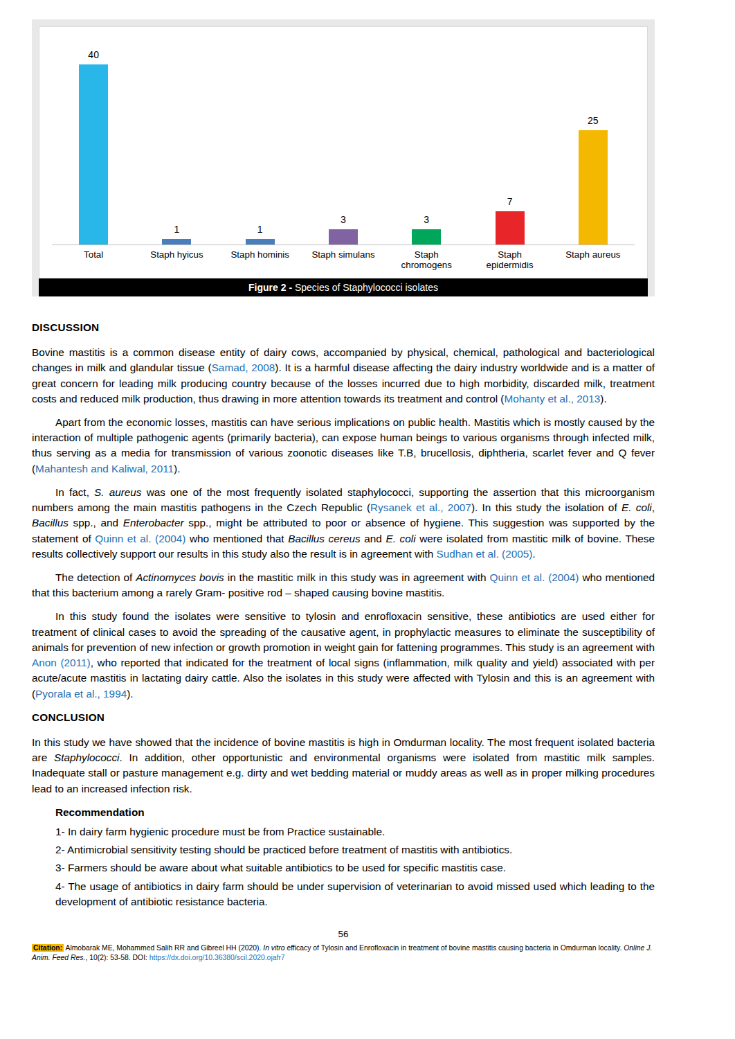40
1
1
3
3
7
25
Total Staph hyicus Staph hominis Staph simulans Staph chromogens Staph epidermidis Staph aureus
Figure 2 - Species of Staphylococci isolates
DISCUSSION
Bovine mastitis is a common disease entity of dairy cows, accompanied by physical, chemical, pathological and bacteriological changes in milk and glandular tissue (Samad, 2008). It is a harmful disease affecting the dairy industry worldwide and is a matter of great concern for leading milk producing country because of the losses incurred due to high morbidity, discarded milk, treatment costs and reduced milk production, thus drawing in more attention towards its treatment and control (Mohanty et al., 2013).
Apart from the economic losses, mastitis can have serious implications on public health. Mastitis which is mostly caused by the interaction of multiple pathogenic agents (primarily bacteria), can expose human beings to various organisms through infected milk, thus serving as a media for transmission of various zoonotic diseases like T.B, brucellosis, diphtheria, scarlet fever and Q fever (Mahantesh and Kaliwal, 2011).
In fact, S. aureus was one of the most frequently isolated staphylococci, supporting the assertion that this microorganism numbers among the main mastitis pathogens in the Czech Republic (Rysanek et al., 2007). In this study the isolation of E. coli, Bacillus spp., and Enterobacter spp., might be attributed to poor or absence of hygiene. This suggestion was supported by the statement of Quinn et al. (2004) who mentioned that Bacillus cereus and E. coli were isolated from mastitic milk of bovine. These results collectively support our results in this study also the result is in agreement with Sudhan et al. (2005).
The detection of Actinomyces bovis in the mastitic milk in this study was in agreement with Quinn et al. (2004) who mentioned that this bacterium among a rarely Gram- positive rod – shaped causing bovine mastitis.
In this study found the isolates were sensitive to tylosin and enrofloxacin sensitive, these antibiotics are used either for treatment of clinical cases to avoid the spreading of the causative agent, in prophylactic measures to eliminate the susceptibility of animals for prevention of new infection or growth promotion in weight gain for fattening programmes. This study is an agreement with Anon (2011), who reported that indicated for the treatment of local signs (inflammation, milk quality and yield) associated with per acute/acute mastitis in lactating dairy cattle. Also the isolates in this study were affected with Tylosin and this is an agreement with (Pyorala et al., 1994).
CONCLUSION
In this study we have showed that the incidence of bovine mastitis is high in Omdurman locality. The most frequent isolated bacteria are Staphylococci. In addition, other opportunistic and environmental organisms were isolated from mastitic milk samples. Inadequate stall or pasture management e.g. dirty and wet bedding material or muddy areas as well as in proper milking procedures lead to an increased infection risk.
Recommendation
1- In dairy farm hygienic procedure must be from Practice sustainable.
2- Antimicrobial sensitivity testing should be practiced before treatment of mastitis with antibiotics.
3- Farmers should be aware about what suitable antibiotics to be used for specific mastitis case.
4- The usage of antibiotics in dairy farm should be under supervision of veterinarian to avoid missed used which leading to the development of antibiotic resistance bacteria.
56
Citation: Almobarak ME, Mohammed Salih RR and Gibreel HH (2020). In vitro efficacy of Tylosin and Enrofloxacin in treatment of bovine mastitis causing bacteria in Omdurman locality. Online J. Anim. Feed Res., 10(2): 53-58. DOI: https://dx.doi.org/10.36380/scil.2020.ojafr7